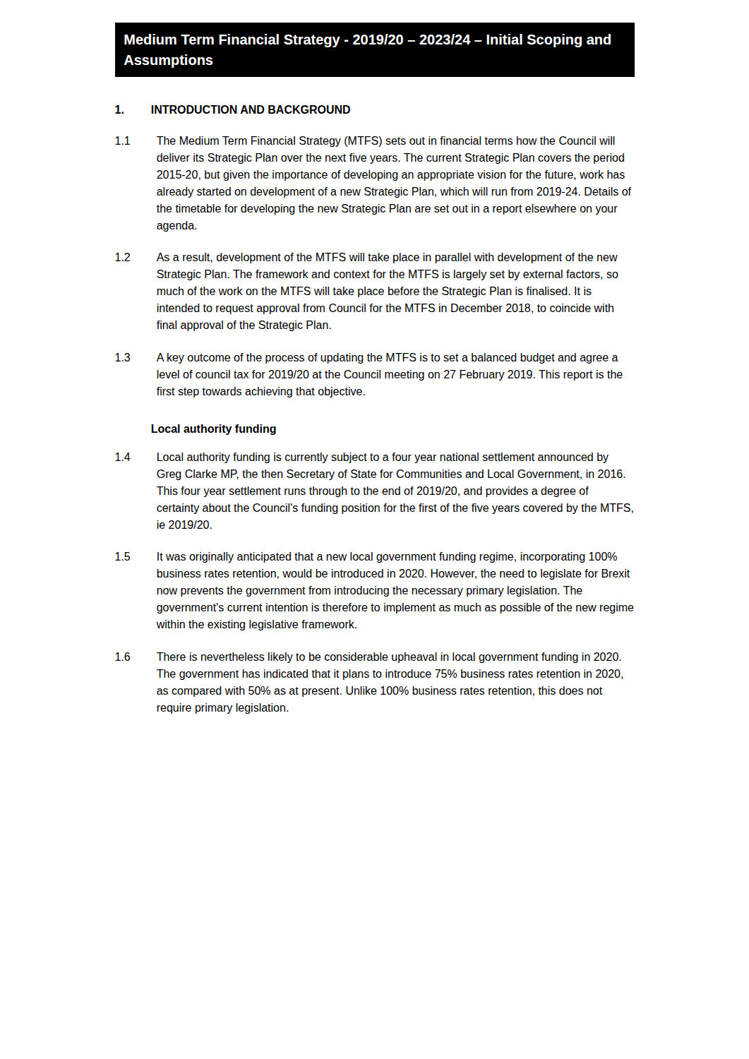Medium Term Financial Strategy - 2019/20 – 2023/24 – Initial Scoping and Assumptions
1.
INTRODUCTION AND BACKGROUND
1.1
The Medium Term Financial Strategy (MTFS) sets out in financial terms how the Council will deliver its Strategic Plan over the next five years. The current Strategic Plan covers the period 2015-20, but given the importance of developing an appropriate vision for the future, work has already started on development of a new Strategic Plan, which will run from 2019-24. Details of the timetable for developing the new Strategic Plan are set out in a report elsewhere on your agenda.
1.2
As a result, development of the MTFS will take place in parallel with development of the new Strategic Plan. The framework and context for the MTFS is largely set by external factors, so much of the work on the MTFS will take place before the Strategic Plan is finalised. It is intended to request approval from Council for the MTFS in December 2018, to coincide with final approval of the Strategic Plan.
1.3
A key outcome of the process of updating the MTFS is to set a balanced budget and agree a level of council tax for 2019/20 at the Council meeting on 27 February 2019. This report is the first step towards achieving that objective.
Local authority funding
1.4
Local authority funding is currently subject to a four year national settlement announced by Greg Clarke MP, the then Secretary of State for Communities and Local Government, in 2016. This four year settlement runs through to the end of 2019/20, and provides a degree of certainty about the Council's funding position for the first of the five years covered by the MTFS, ie 2019/20.
1.5
It was originally anticipated that a new local government funding regime, incorporating 100% business rates retention, would be introduced in 2020. However, the need to legislate for Brexit now prevents the government from introducing the necessary primary legislation. The government's current intention is therefore to implement as much as possible of the new regime within the existing legislative framework.
1.6
There is nevertheless likely to be considerable upheaval in local government funding in 2020. The government has indicated that it plans to introduce 75% business rates retention in 2020, as compared with 50% as at present. Unlike 100% business rates retention, this does not require primary legislation.